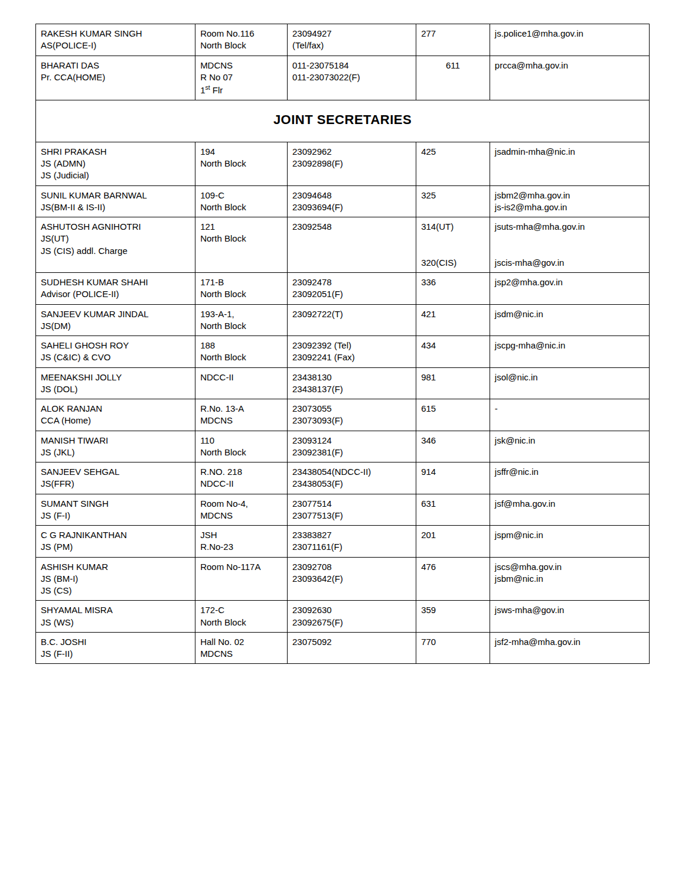| RAKESH KUMAR SINGH AS(POLICE-I) | Room No.116 North Block | 23094927 (Tel/fax) | 277 | js.police1@mha.gov.in |
| BHARATI DAS Pr. CCA(HOME) | MDCNS R No 07 1 st Flr | 011-23075184 011-23073022(F) | 611 | prcca@mha.gov.in |
| JOINT SECRETARIES |
| SHRI PRAKASH JS (ADMN) JS (Judicial) | 194 North Block | 23092962 23092898(F) | 425 | jsadmin-mha@nic.in |
| SUNIL KUMAR BARNWAL JS(BM-II & IS-II) | 109-C North Block | 23094648 23093694(F) | 325 | jsbm2@mha.gov.in js-is2@mha.gov.in |
| ASHUTOSH AGNIHOTRI JS(UT) JS (CIS) addl. Charge | 121 North Block | 23092548 | 314(UT) 320(CIS) | jsuts-mha@mha.gov.in jscis-mha@gov.in |
| SUDHESH KUMAR SHAHI Advisor (POLICE-II) | 171-B North Block | 23092478 23092051(F) | 336 | jsp2@mha.gov.in |
| SANJEEV KUMAR JINDAL JS(DM) | 193-A-1, North Block | 23092722(T) | 421 | jsdm@nic.in |
| SAHELI GHOSH ROY JS (C&IC) & CVO | 188 North Block | 23092392 (Tel) 23092241 (Fax) | 434 | jscpg-mha@nic.in |
| MEENAKSHI JOLLY JS (DOL) | NDCC-II | 23438130 23438137(F) | 981 | jsol@nic.in |
| ALOK RANJAN CCA (Home) | R.No. 13-A MDCNS | 23073055 23073093(F) | 615 | - |
| MANISH TIWARI JS (JKL) | 110 North Block | 23093124 23092381(F) | 346 | jsk@nic.in |
| SANJEEV SEHGAL JS(FFR) | R.NO. 218 NDCC-II | 23438054(NDCC-II) 23438053(F) | 914 | jsffr@nic.in |
| SUMANT SINGH JS (F-I) | Room No-4, MDCNS | 23077514 23077513(F) | 631 | jsf@mha.gov.in |
| C G RAJNIKANTHAN JS (PM) | JSH R.No-23 | 23383827 23071161(F) | 201 | jspm@nic.in |
| ASHISH KUMAR JS (BM-I) JS (CS) | Room No-117A | 23092708 23093642(F) | 476 | jscs@mha.gov.in jsbm@nic.in |
| SHYAMAL MISRA JS (WS) | 172-C North Block | 23092630 23092675(F) | 359 | jsws-mha@gov.in |
| B.C. JOSHI JS (F-II) | Hall No. 02 MDCNS | 23075092 | 770 | jsf2-mha@mha.gov.in |